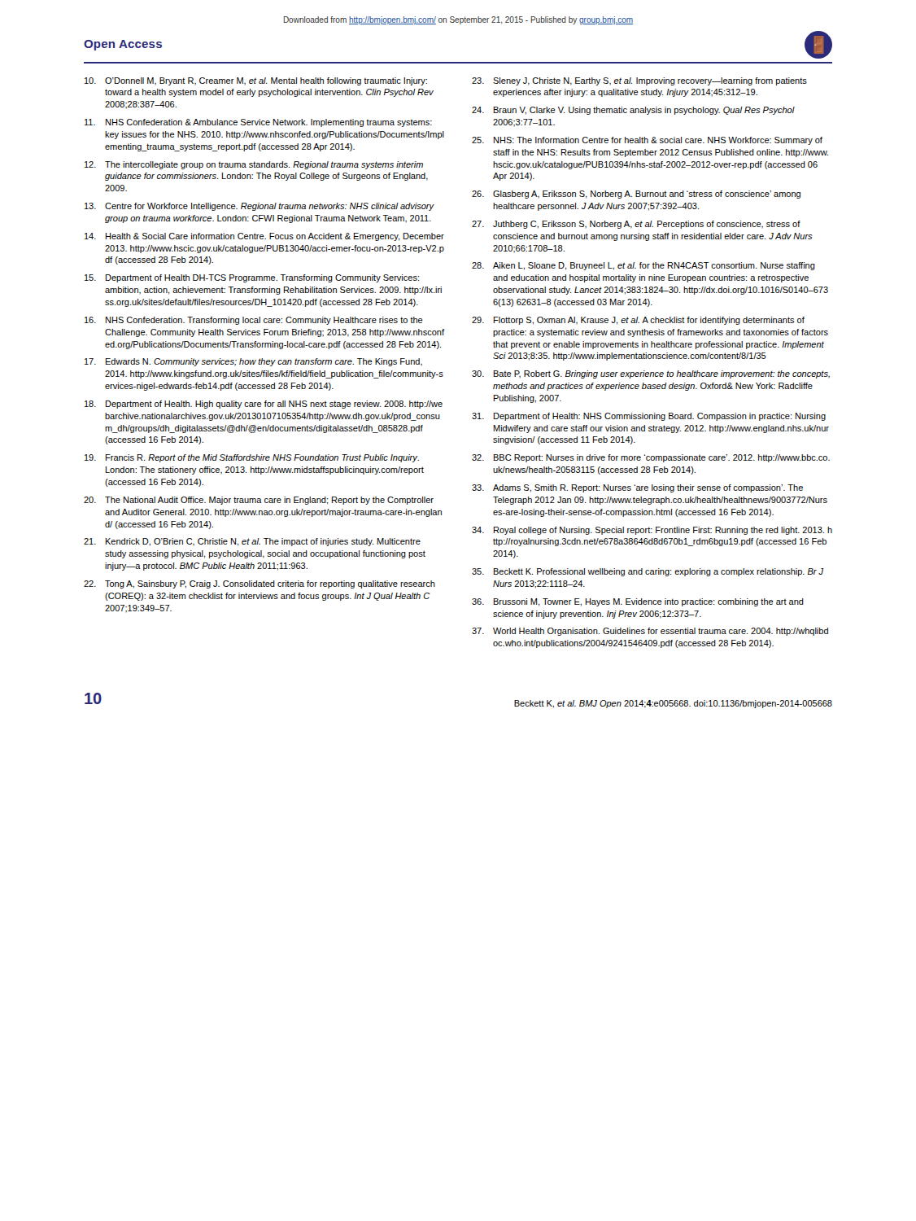Downloaded from http://bmjopen.bmj.com/ on September 21, 2015 - Published by group.bmj.com
Open Access
🚪
10. O’Donnell M, Bryant R, Creamer M, et al. Mental health following traumatic Injury: toward a health system model of early psychological intervention. Clin Psychol Rev 2008;28:387–406.
11. NHS Confederation & Ambulance Service Network. Implementing trauma systems: key issues for the NHS. 2010. http://www.nhsconfed.org/Publications/Documents/Implementing_trauma_systems_report.pdf (accessed 28 Apr 2014).
12. The intercollegiate group on trauma standards. Regional trauma systems interim guidance for commissioners. London: The Royal College of Surgeons of England, 2009.
13. Centre for Workforce Intelligence. Regional trauma networks: NHS clinical advisory group on trauma workforce. London: CFWI Regional Trauma Network Team, 2011.
14. Health & Social Care information Centre. Focus on Accident & Emergency, December 2013. http://www.hscic.gov.uk/catalogue/PUB13040/acci-emer-focu-on-2013-rep-V2.pdf (accessed 28 Feb 2014).
15. Department of Health DH-TCS Programme. Transforming Community Services: ambition, action, achievement: Transforming Rehabilitation Services. 2009. http://lx.iriss.org.uk/sites/default/files/resources/DH_101420.pdf (accessed 28 Feb 2014).
16. NHS Confederation. Transforming local care: Community Healthcare rises to the Challenge. Community Health Services Forum Briefing; 2013, 258 http://www.nhsconfed.org/Publications/Documents/Transforming-local-care.pdf (accessed 28 Feb 2014).
17. Edwards N. Community services; how they can transform care. The Kings Fund, 2014. http://www.kingsfund.org.uk/sites/files/kf/field/field_publication_file/community-services-nigel-edwards-feb14.pdf (accessed 28 Feb 2014).
18. Department of Health. High quality care for all NHS next stage review. 2008. http://webarchive.nationalarchives.gov.uk/20130107105354/http://www.dh.gov.uk/prod_consum_dh/groups/dh_digitalassets/@dh/@en/documents/digitalasset/dh_085828.pdf (accessed 16 Feb 2014).
19. Francis R. Report of the Mid Staffordshire NHS Foundation Trust Public Inquiry. London: The stationery office, 2013. http://www.midstaffspublicinquiry.com/report (accessed 16 Feb 2014).
20. The National Audit Office. Major trauma care in England; Report by the Comptroller and Auditor General. 2010. http://www.nao.org.uk/report/major-trauma-care-in-england/ (accessed 16 Feb 2014).
21. Kendrick D, O’Brien C, Christie N, et al. The impact of injuries study. Multicentre study assessing physical, psychological, social and occupational functioning post injury—a protocol. BMC Public Health 2011;11:963.
22. Tong A, Sainsbury P, Craig J. Consolidated criteria for reporting qualitative research (COREQ): a 32-item checklist for interviews and focus groups. Int J Qual Health C 2007;19:349–57.
23. Sleney J, Christe N, Earthy S, et al. Improving recovery—learning from patients experiences after injury: a qualitative study. Injury 2014;45:312–19.
24. Braun V, Clarke V. Using thematic analysis in psychology. Qual Res Psychol 2006;3:77–101.
25. NHS: The Information Centre for health & social care. NHS Workforce: Summary of staff in the NHS: Results from September 2012 Census Published online. http://www.hscic.gov.uk/catalogue/PUB10394/nhs-staf-2002–2012-over-rep.pdf (accessed 06 Apr 2014).
26. Glasberg A, Eriksson S, Norberg A. Burnout and ‘stress of conscience’ among healthcare personnel. J Adv Nurs 2007;57:392–403.
27. Juthberg C, Eriksson S, Norberg A, et al. Perceptions of conscience, stress of conscience and burnout among nursing staff in residential elder care. J Adv Nurs 2010;66:1708–18.
28. Aiken L, Sloane D, Bruyneel L, et al. for the RN4CAST consortium. Nurse staffing and education and hospital mortality in nine European countries: a retrospective observational study. Lancet 2014;383:1824–30. http://dx.doi.org/10.1016/S0140–6736(13) 62631–8 (accessed 03 Mar 2014).
29. Flottorp S, Oxman Al, Krause J, et al. A checklist for identifying determinants of practice: a systematic review and synthesis of frameworks and taxonomies of factors that prevent or enable improvements in healthcare professional practice. Implement Sci 2013;8:35. http://www.implementationscience.com/content/8/1/35
30. Bate P, Robert G. Bringing user experience to healthcare improvement: the concepts, methods and practices of experience based design. Oxford& New York: Radcliffe Publishing, 2007.
31. Department of Health: NHS Commissioning Board. Compassion in practice: Nursing Midwifery and care staff our vision and strategy. 2012. http://www.england.nhs.uk/nursingvision/ (accessed 11 Feb 2014).
32. BBC Report: Nurses in drive for more ‘compassionate care’. 2012. http://www.bbc.co.uk/news/health-20583115 (accessed 28 Feb 2014).
33. Adams S, Smith R. Report: Nurses ‘are losing their sense of compassion’. The Telegraph 2012 Jan 09. http://www.telegraph.co.uk/health/healthnews/9003772/Nurses-are-losing-their-sense-of-compassion.html (accessed 16 Feb 2014).
34. Royal college of Nursing. Special report: Frontline First: Running the red light. 2013. http://royalnursing.3cdn.net/e678a38646d8d670b1_rdm6bgu19.pdf (accessed 16 Feb 2014).
35. Beckett K. Professional wellbeing and caring: exploring a complex relationship. Br J Nurs 2013;22:1118–24.
36. Brussoni M, Towner E, Hayes M. Evidence into practice: combining the art and science of injury prevention. Inj Prev 2006;12:373–7.
37. World Health Organisation. Guidelines for essential trauma care. 2004. http://whqlibdoc.who.int/publications/2004/9241546409.pdf (accessed 28 Feb 2014).
10
Beckett K, et al. BMJ Open 2014;4:e005668. doi:10.1136/bmjopen-2014-005668